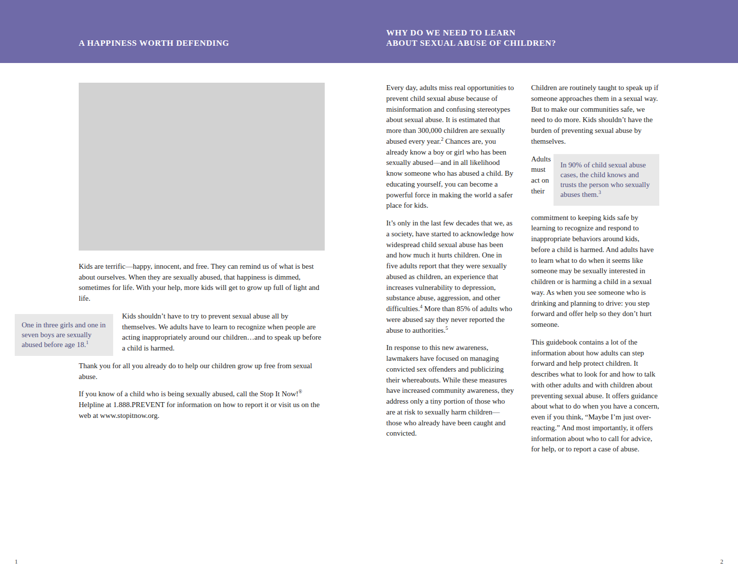A Happiness Worth Defending
Why Do We Need to Learn
About Sexual Abuse of Children?
Kids are terrific—happy, innocent, and free. They can remind us of what is best about ourselves. When they are sexually abused, that happiness is dimmed, sometimes for life. With your help, more kids will get to grow up full of light and life.
One in three girls and one in seven boys are sexually abused before age 18.1
Kids shouldn’t have to try to prevent sexual abuse all by themselves. We adults have to learn to recognize when people are acting inappropriately around our children…and to speak up before a child is harmed.
Thank you for all you already do to help our children grow up free from sexual abuse.
If you know of a child who is being sexually abused, call the Stop It Now!® Helpline at 1.888.PREVENT for information on how to report it or visit us on the web at www.stopitnow.org.
1
Every day, adults miss real opportunities to prevent child sexual abuse because of misinformation and confusing stereotypes about sexual abuse. It is estimated that more than 300,000 children are sexually abused every year.2 Chances are, you already know a boy or girl who has been sexually abused—and in all likelihood know someone who has abused a child. By educating yourself, you can become a powerful force in making the world a safer place for kids.
It’s only in the last few decades that we, as a society, have started to acknowledge how widespread child sexual abuse has been and how much it hurts children. One in five adults report that they were sexually abused as children, an experience that increases vulnerability to depression, substance abuse, aggression, and other difficulties.4 More than 85% of adults who were abused say they never reported the abuse to authorities.5
In response to this new awareness, lawmakers have focused on managing convicted sex offenders and publicizing their whereabouts. While these measures have increased community awareness, they address only a tiny portion of those who are at risk to sexually harm children—those who already have been caught and convicted.
Children are routinely taught to speak up if someone approaches them in a sexual way. But to make our communities safe, we need to do more. Kids shouldn’t have the burden of preventing sexual abuse by themselves.
In 90% of child sexual abuse cases, the child knows and trusts the person who sexually abuses them.3
Adults must act on their commitment to keeping kids safe by learning to recognize and respond to inappropriate behaviors around kids, before a child is harmed. And adults have to learn what to do when it seems like someone may be sexually interested in children or is harming a child in a sexual way. As when you see someone who is drinking and planning to drive: you step forward and offer help so they don’t hurt someone.
This guidebook contains a lot of the information about how adults can step forward and help protect children. It describes what to look for and how to talk with other adults and with children about preventing sexual abuse. It offers guidance about what to do when you have a concern, even if you think, “Maybe I’m just over-reacting.” And most importantly, it offers information about who to call for advice, for help, or to report a case of abuse.
2